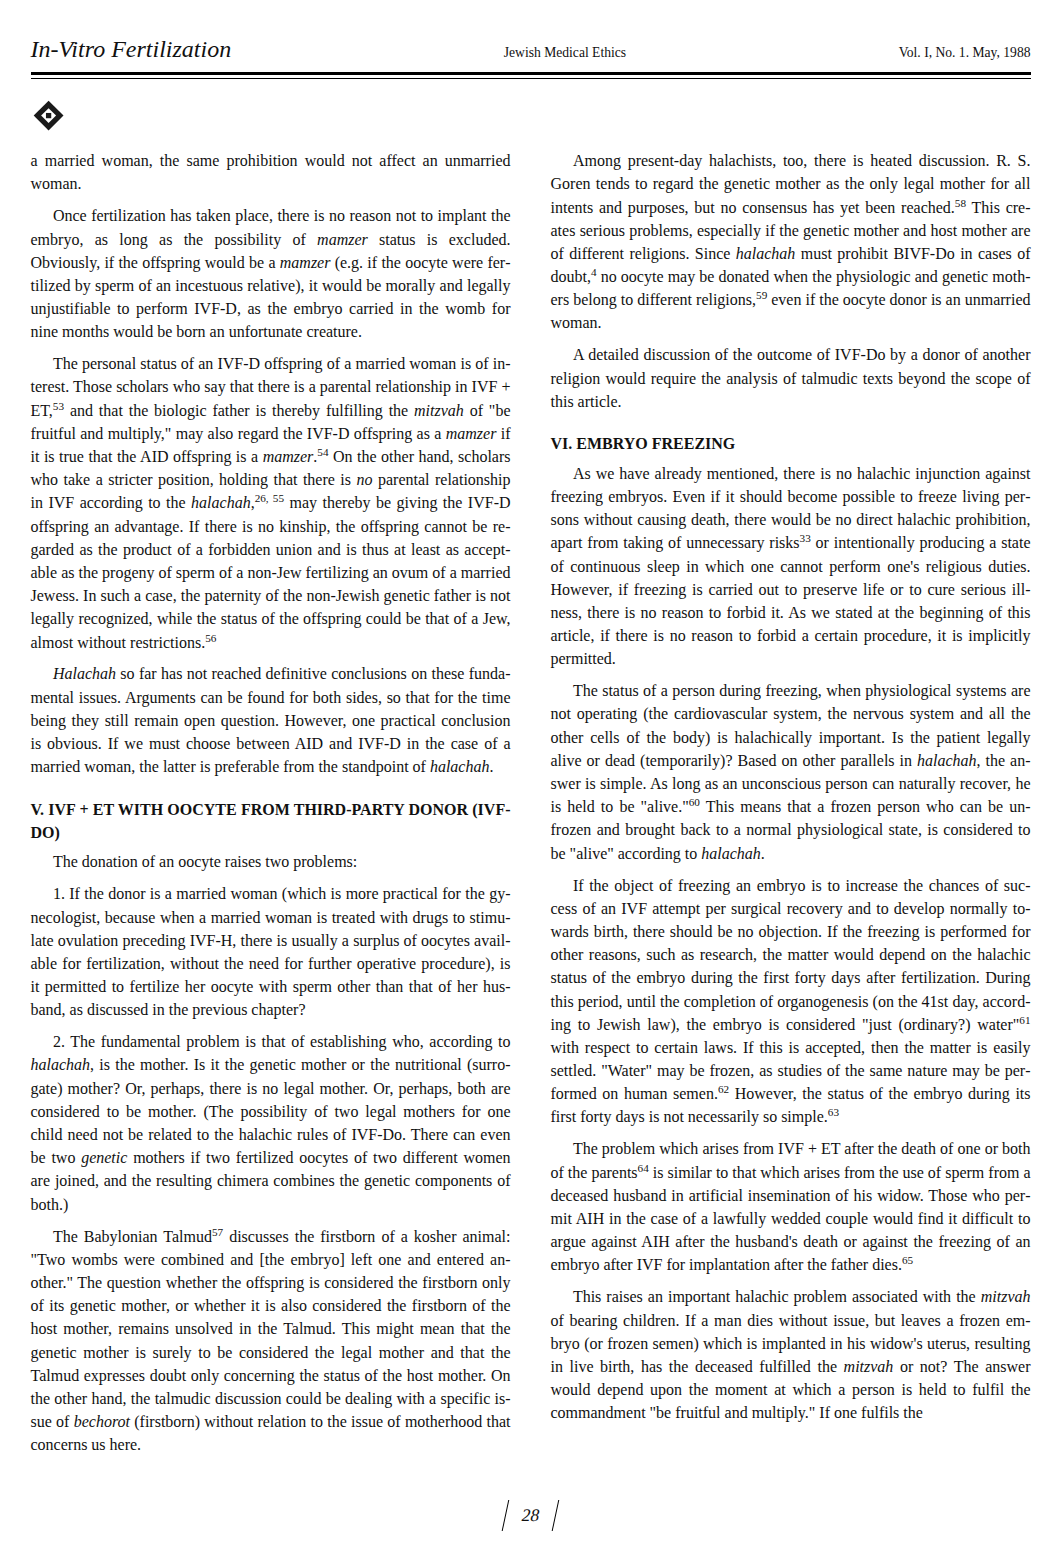In-Vitro Fertilization
Jewish Medical Ethics
Vol. I, No. 1. May, 1988
a married woman, the same prohibition would not affect an unmarried woman.
Once fertilization has taken place, there is no reason not to implant the embryo, as long as the possibility of mamzer status is excluded. Obviously, if the offspring would be a mamzer (e.g. if the oocyte were fertilized by sperm of an incestuous relative), it would be morally and legally unjustifiable to perform IVF-D, as the embryo carried in the womb for nine months would be born an unfortunate creature.
The personal status of an IVF-D offspring of a married woman is of interest. Those scholars who say that there is a parental relationship in IVF + ET,53 and that the biologic father is thereby fulfilling the mitzvah of "be fruitful and multiply," may also regard the IVF-D offspring as a mamzer if it is true that the AID offspring is a mamzer.54 On the other hand, scholars who take a stricter position, holding that there is no parental relationship in IVF according to the halachah,26, 55 may thereby be giving the IVF-D offspring an advantage. If there is no kinship, the offspring cannot be regarded as the product of a forbidden union and is thus at least as acceptable as the progeny of sperm of a non-Jew fertilizing an ovum of a married Jewess. In such a case, the paternity of the non-Jewish genetic father is not legally recognized, while the status of the offspring could be that of a Jew, almost without restrictions.56
Halachah so far has not reached definitive conclusions on these fundamental issues. Arguments can be found for both sides, so that for the time being they still remain open question. However, one practical conclusion is obvious. If we must choose between AID and IVF-D in the case of a married woman, the latter is preferable from the standpoint of halachah.
V. IVF + ET with Oocyte from Third-Party Donor (IVF-Do)
The donation of an oocyte raises two problems:
1. If the donor is a married woman (which is more practical for the gynecologist, because when a married woman is treated with drugs to stimulate ovulation preceding IVF-H, there is usually a surplus of oocytes available for fertilization, without the need for further operative procedure), is it permitted to fertilize her oocyte with sperm other than that of her husband, as discussed in the previous chapter?
2. The fundamental problem is that of establishing who, according to halachah, is the mother. Is it the genetic mother or the nutritional (surrogate) mother? Or, perhaps, there is no legal mother. Or, perhaps, both are considered to be mother. (The possibility of two legal mothers for one child need not be related to the halachic rules of IVF-Do. There can even be two genetic mothers if two fertilized oocytes of two different women are joined, and the resulting chimera combines the genetic components of both.)
The Babylonian Talmud57 discusses the firstborn of a kosher animal: "Two wombs were combined and [the embryo] left one and entered another." The question whether the offspring is considered the firstborn only of its genetic mother, or whether it is also considered the firstborn of the host mother, remains unsolved in the Talmud. This might mean that the genetic mother is surely to be considered the legal mother and that the Talmud expresses doubt only concerning the status of the host mother. On the other hand, the talmudic discussion could be dealing with a specific issue of bechorot (firstborn) without relation to the issue of motherhood that concerns us here.
Among present-day halachists, too, there is heated discussion. R. S. Goren tends to regard the genetic mother as the only legal mother for all intents and purposes, but no consensus has yet been reached.58 This creates serious problems, especially if the genetic mother and host mother are of different religions. Since halachah must prohibit BIVF-Do in cases of doubt,4 no oocyte may be donated when the physiologic and genetic mothers belong to different religions,59 even if the oocyte donor is an unmarried woman.
A detailed discussion of the outcome of IVF-Do by a donor of another religion would require the analysis of talmudic texts beyond the scope of this article.
VI. Embryo Freezing
As we have already mentioned, there is no halachic injunction against freezing embryos. Even if it should become possible to freeze living persons without causing death, there would be no direct halachic prohibition, apart from taking of unnecessary risks33 or intentionally producing a state of continuous sleep in which one cannot perform one's religious duties. However, if freezing is carried out to preserve life or to cure serious illness, there is no reason to forbid it. As we stated at the beginning of this article, if there is no reason to forbid a certain procedure, it is implicitly permitted.
The status of a person during freezing, when physiological systems are not operating (the cardiovascular system, the nervous system and all the other cells of the body) is halachically important. Is the patient legally alive or dead (temporarily)? Based on other parallels in halachah, the answer is simple. As long as an unconscious person can naturally recover, he is held to be "alive."60 This means that a frozen person who can be unfrozen and brought back to a normal physiological state, is considered to be "alive" according to halachah.
If the object of freezing an embryo is to increase the chances of success of an IVF attempt per surgical recovery and to develop normally towards birth, there should be no objection. If the freezing is performed for other reasons, such as research, the matter would depend on the halachic status of the embryo during the first forty days after fertilization. During this period, until the completion of organogenesis (on the 41st day, according to Jewish law), the embryo is considered "just (ordinary?) water"61 with respect to certain laws. If this is accepted, then the matter is easily settled. "Water" may be frozen, as studies of the same nature may be performed on human semen.62 However, the status of the embryo during its first forty days is not necessarily so simple.63
The problem which arises from IVF + ET after the death of one or both of the parents64 is similar to that which arises from the use of sperm from a deceased husband in artificial insemination of his widow. Those who permit AIH in the case of a lawfully wedded couple would find it difficult to argue against AIH after the husband's death or against the freezing of an embryo after IVF for implantation after the father dies.65
This raises an important halachic problem associated with the mitzvah of bearing children. If a man dies without issue, but leaves a frozen embryo (or frozen semen) which is implanted in his widow's uterus, resulting in live birth, has the deceased fulfilled the mitzvah or not? The answer would depend upon the moment at which a person is held to fulfil the commandment "be fruitful and multiply." If one fulfils the
28